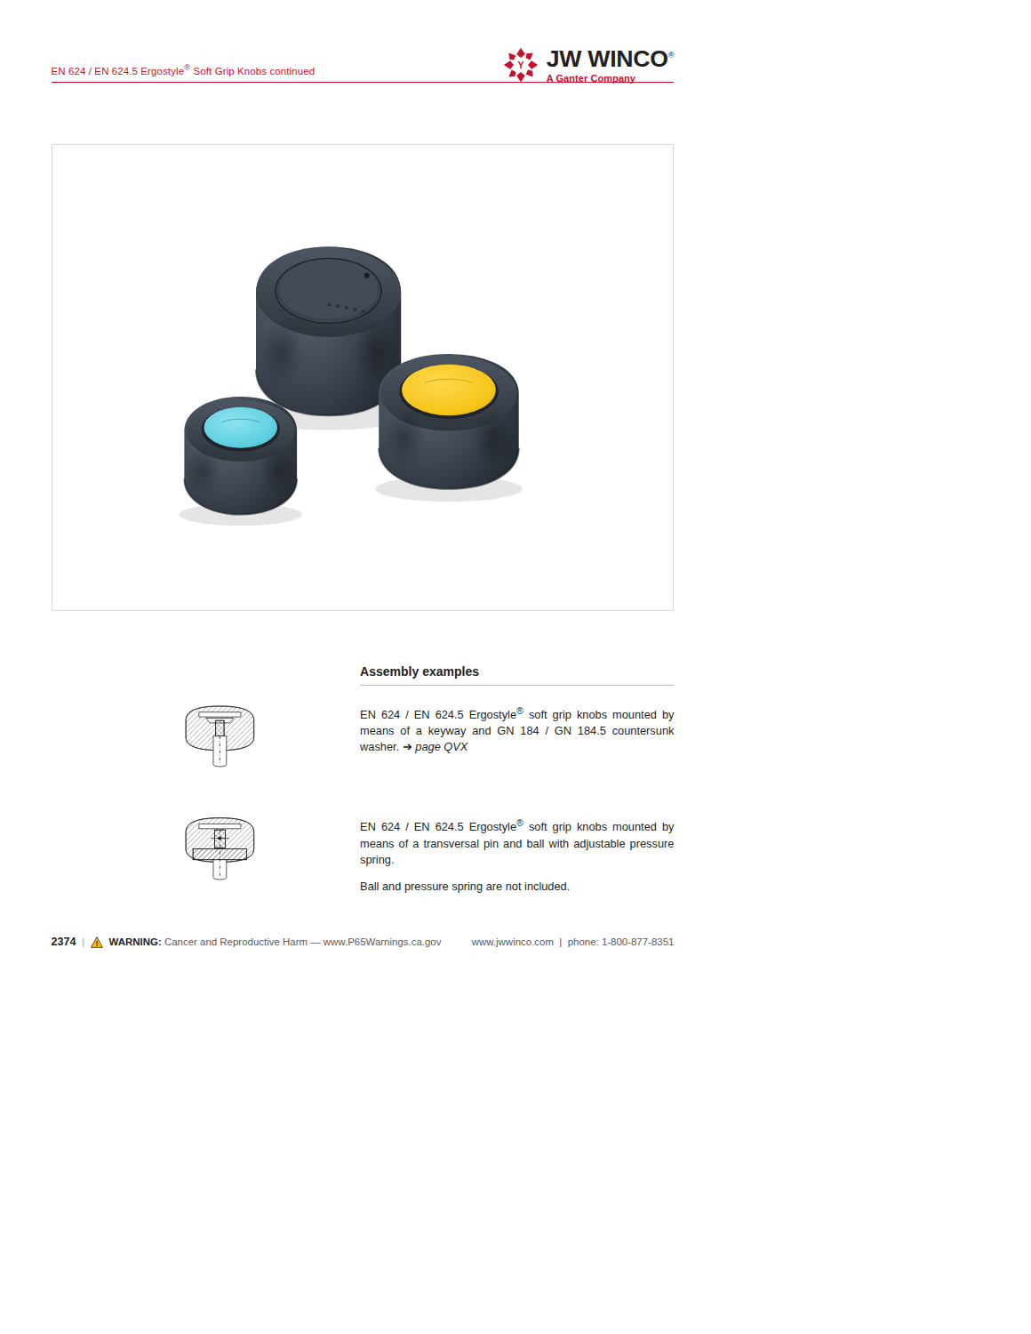EN 624 / EN 624.5 Ergostyle® Soft Grip Knobs continued
Y
JW WINCO®
A Ganter Company
Assembly examples
EN 624 / EN 624.5 Ergostyle® soft grip knobs mounted by means of a keyway and GN 184 / GN 184.5 countersunk washer. ➔ page QVX
EN 624 / EN 624.5 Ergostyle® soft grip knobs mounted by means of a transversal pin and ball with adjustable pressure spring.
Ball and pressure spring are not included.
2374 | ! WARNING: Cancer and Reproductive Harm — www.P65Warnings.ca.gov
www.jwwinco.com | phone: 1-800-877-8351